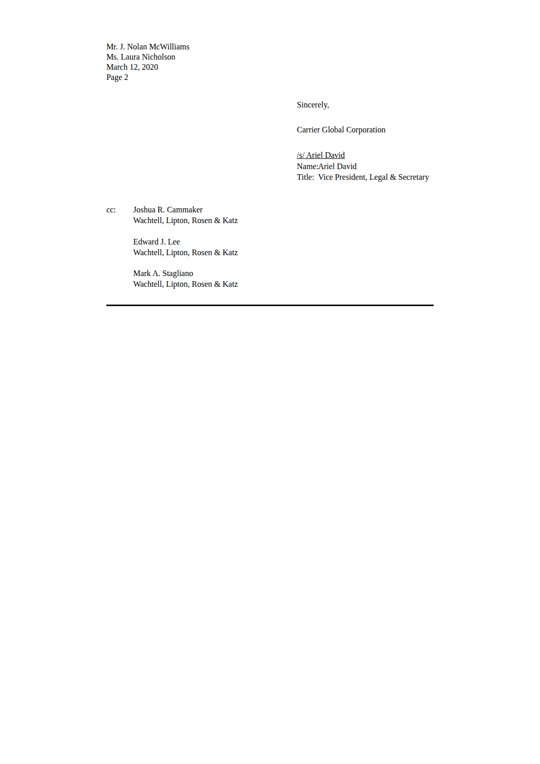Mr. J. Nolan McWilliams
Ms. Laura Nicholson
March 12, 2020
Page 2
Sincerely,
Carrier Global Corporation
/s/ Ariel David
Name: Ariel David
Title: Vice President, Legal & Secretary
cc:
Joshua R. Cammaker Wachtell, Lipton, Rosen & Katz
Edward J. Lee Wachtell, Lipton, Rosen & Katz
Mark A. Stagliano Wachtell, Lipton, Rosen & Katz